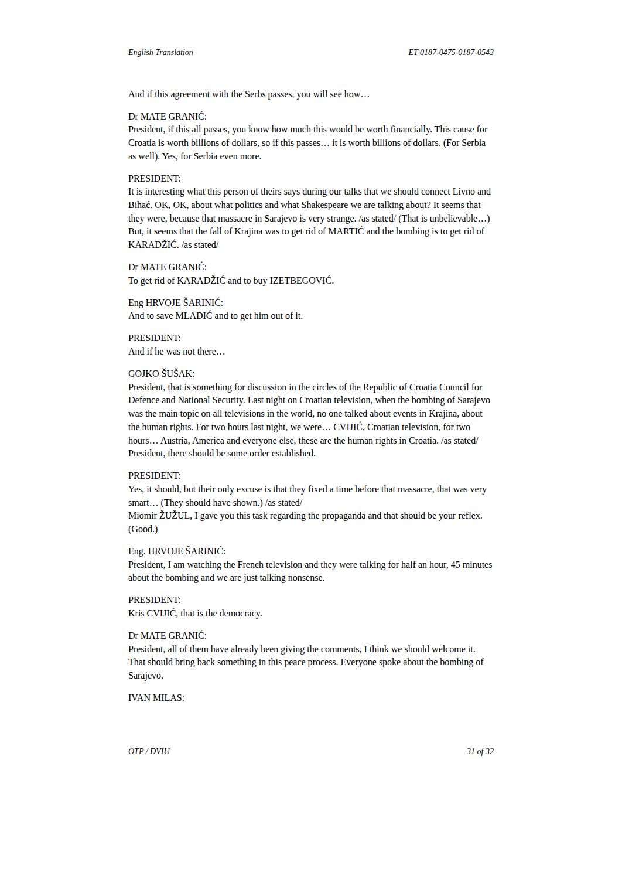English Translation
ET 0187-0475-0187-0543
And if this agreement with the Serbs passes, you will see how…
Dr MATE GRANIĆ:
President, if this all passes, you know how much this would be worth financially. This cause for Croatia is worth billions of dollars, so if this passes… it is worth billions of dollars. (For Serbia as well). Yes, for Serbia even more.
PRESIDENT:
It is interesting what this person of theirs says during our talks that we should connect Livno and Bihać. OK, OK, about what politics and what Shakespeare we are talking about? It seems that they were, because that massacre in Sarajevo is very strange. /as stated/ (That is unbelievable…) But, it seems that the fall of Krajina was to get rid of MARTIĆ and the bombing is to get rid of KARADŽIĆ. /as stated/
Dr MATE GRANIĆ:
To get rid of KARADŽIĆ and to buy IZETBEGOVIĆ.
Eng HRVOJE ŠARINIĆ:
And to save MLADIĆ and to get him out of it.
PRESIDENT:
And if he was not there…
GOJKO ŠUŠAK:
President, that is something for discussion in the circles of the Republic of Croatia Council for Defence and National Security. Last night on Croatian television, when the bombing of Sarajevo was the main topic on all televisions in the world, no one talked about events in Krajina, about the human rights. For two hours last night, we were… CVIJIĆ, Croatian television, for two hours… Austria, America and everyone else, these are the human rights in Croatia. /as stated/ President, there should be some order established.
PRESIDENT:
Yes, it should, but their only excuse is that they fixed a time before that massacre, that was very smart… (They should have shown.) /as stated/
Miomir ŽUŽUL, I gave you this task regarding the propaganda and that should be your reflex. (Good.)
Eng. HRVOJE ŠARINIĆ:
President, I am watching the French television and they were talking for half an hour, 45 minutes about the bombing and we are just talking nonsense.
PRESIDENT:
Kris CVIJIĆ, that is the democracy.
Dr MATE GRANIĆ:
President, all of them have already been giving the comments, I think we should welcome it. That should bring back something in this peace process. Everyone spoke about the bombing of Sarajevo.
IVAN MILAS:
OTP / DVIU
31 of 32